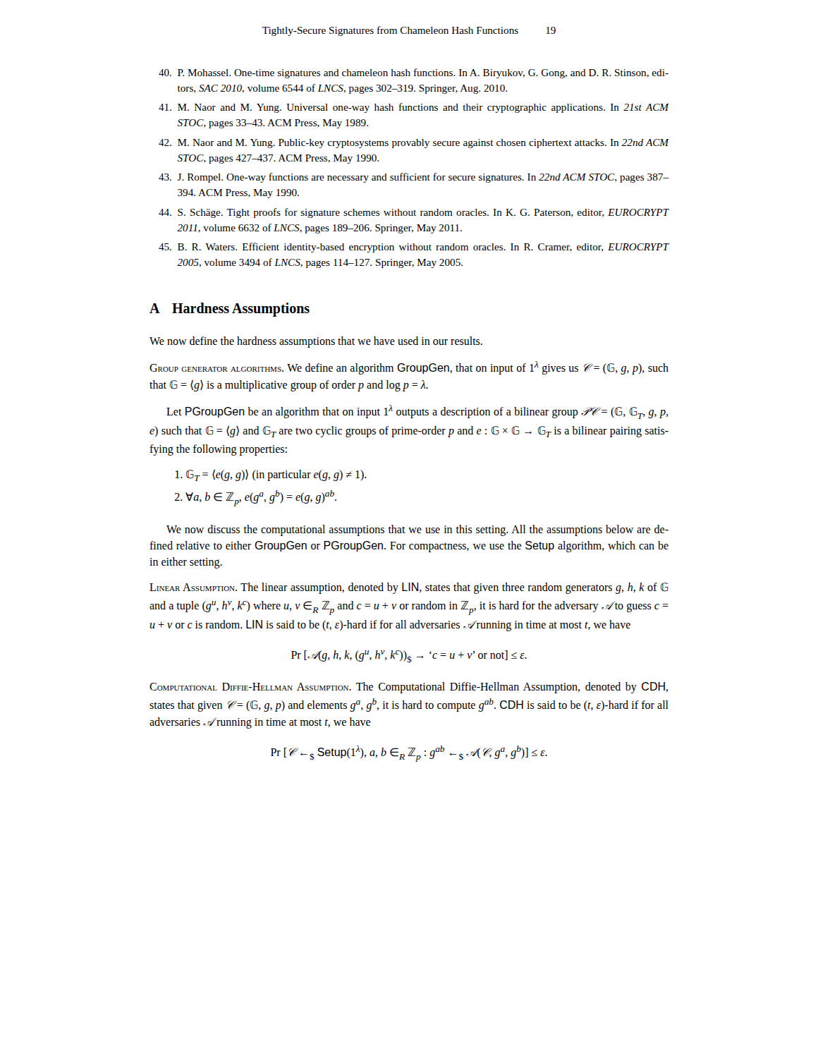Tightly-Secure Signatures from Chameleon Hash Functions 19
40. P. Mohassel. One-time signatures and chameleon hash functions. In A. Biryukov, G. Gong, and D. R. Stinson, editors, SAC 2010, volume 6544 of LNCS, pages 302–319. Springer, Aug. 2010.
41. M. Naor and M. Yung. Universal one-way hash functions and their cryptographic applications. In 21st ACM STOC, pages 33–43. ACM Press, May 1989.
42. M. Naor and M. Yung. Public-key cryptosystems provably secure against chosen ciphertext attacks. In 22nd ACM STOC, pages 427–437. ACM Press, May 1990.
43. J. Rompel. One-way functions are necessary and sufficient for secure signatures. In 22nd ACM STOC, pages 387–394. ACM Press, May 1990.
44. S. Schäge. Tight proofs for signature schemes without random oracles. In K. G. Paterson, editor, EUROCRYPT 2011, volume 6632 of LNCS, pages 189–206. Springer, May 2011.
45. B. R. Waters. Efficient identity-based encryption without random oracles. In R. Cramer, editor, EUROCRYPT 2005, volume 3494 of LNCS, pages 114–127. Springer, May 2005.
AHardness Assumptions
We now define the hardness assumptions that we have used in our results.
Group generator algorithms. We define an algorithm GroupGen, that on input of 1λ gives us 𝒞 = (𝔾, g, p), such that 𝔾 = ⟨g⟩ is a multiplicative group of order p and log p = λ.
Let PGroupGen be an algorithm that on input 1λ outputs a description of a bilinear group 𝒫𝒞 = (𝔾, 𝔾T, g, p, e) such that 𝔾 = ⟨g⟩ and 𝔾T are two cyclic groups of prime-order p and e : 𝔾 × 𝔾 → 𝔾T is a bilinear pairing satisfying the following properties:
𝔾T = ⟨e(g, g)⟩ (in particular e(g, g) ≠ 1).
∀a, b ∈ ℤp, e(ga, gb) = e(g, g)ab.
We now discuss the computational assumptions that we use in this setting. All the assumptions below are defined relative to either GroupGen or PGroupGen. For compactness, we use the Setup algorithm, which can be in either setting.
Linear Assumption. The linear assumption, denoted by LIN, states that given three random generators g, h, k of 𝔾 and a tuple (gu, hv, kc) where u, v ∈R ℤp and c = u + v or random in ℤp, it is hard for the adversary 𝒜 to guess c = u + v or c is random. LIN is said to be (t, ε)-hard if for all adversaries 𝒜 running in time at most t, we have
Pr [𝒜(g, h, k, (gu, hv, kc))$ → ‘c = u + v’ or not] ≤ ε.
Computational Diffie-Hellman Assumption. The Computational Diffie-Hellman Assumption, denoted by CDH, states that given 𝒞 = (𝔾, g, p) and elements ga, gb, it is hard to compute gab. CDH is said to be (t, ε)-hard if for all adversaries 𝒜 running in time at most t, we have
Pr [𝒞 ←$ Setup(1λ), a, b ∈R ℤp : gab ←$ 𝒜(𝒞, ga, gb)] ≤ ε.